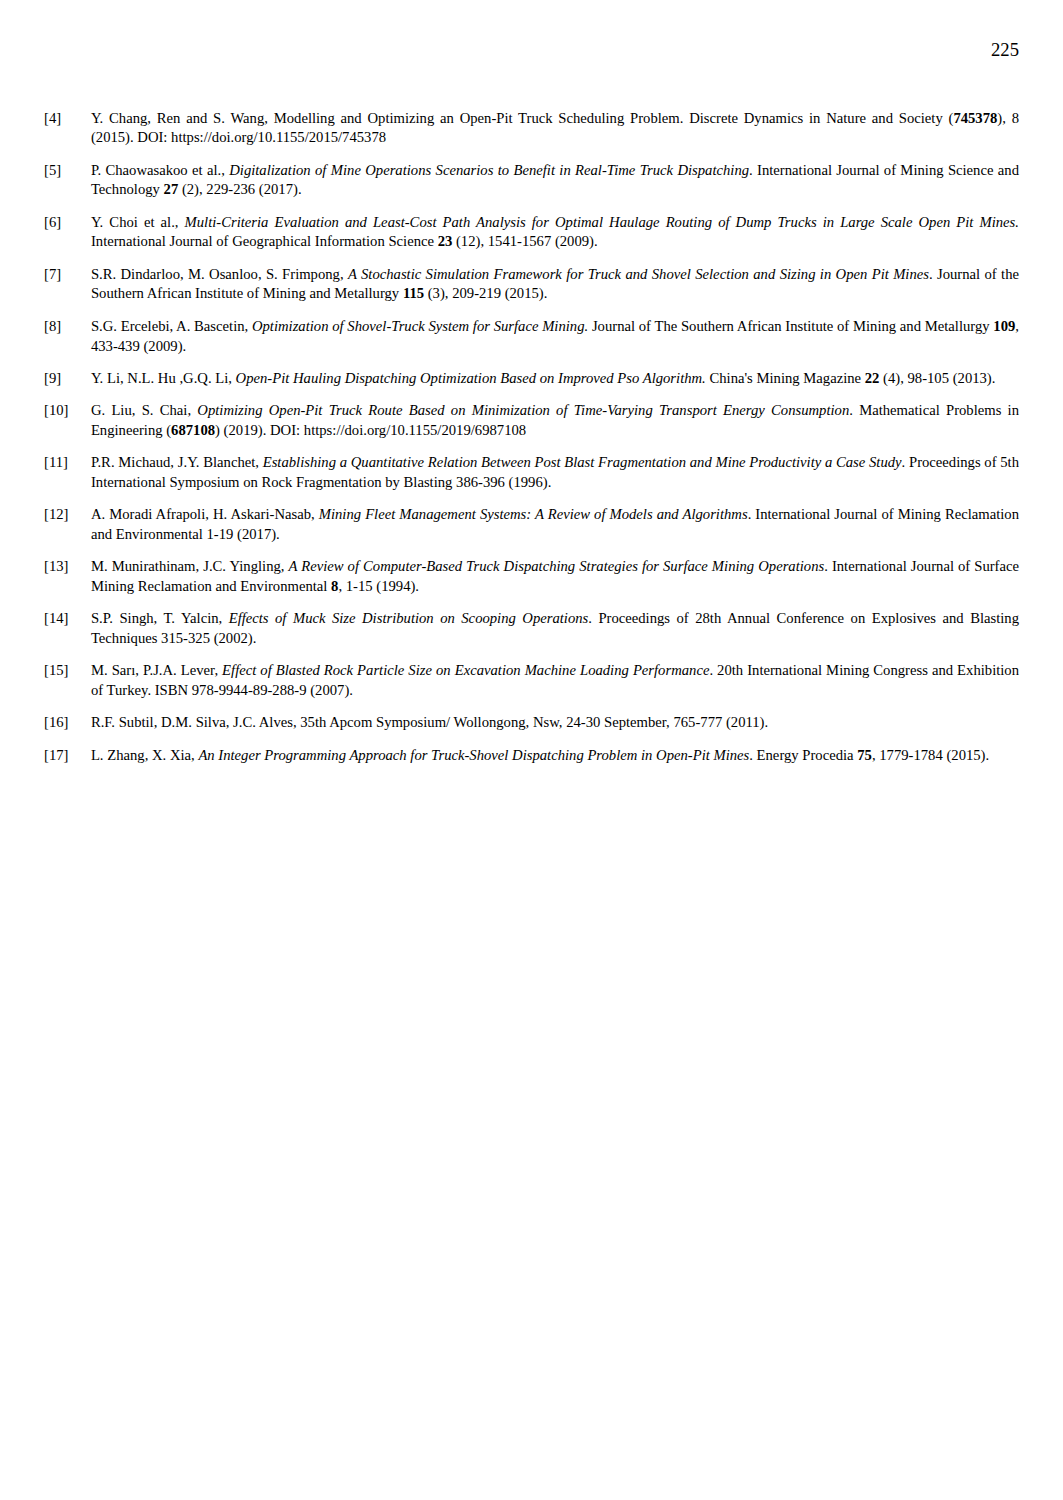225
[4] Y. Chang, Ren and S. Wang, Modelling and Optimizing an Open-Pit Truck Scheduling Problem. Discrete Dynamics in Nature and Society (745378), 8 (2015). DOI: https://doi.org/10.1155/2015/745378
[5] P. Chaowasakoo et al., Digitalization of Mine Operations Scenarios to Benefit in Real-Time Truck Dispatching. International Journal of Mining Science and Technology 27 (2), 229-236 (2017).
[6] Y. Choi et al., Multi-Criteria Evaluation and Least-Cost Path Analysis for Optimal Haulage Routing of Dump Trucks in Large Scale Open Pit Mines. International Journal of Geographical Information Science 23 (12), 1541-1567 (2009).
[7] S.R. Dindarloo, M. Osanloo, S. Frimpong, A Stochastic Simulation Framework for Truck and Shovel Selection and Sizing in Open Pit Mines. Journal of the Southern African Institute of Mining and Metallurgy 115 (3), 209-219 (2015).
[8] S.G. Ercelebi, A. Bascetin, Optimization of Shovel-Truck System for Surface Mining. Journal of The Southern African Institute of Mining and Metallurgy 109, 433-439 (2009).
[9] Y. Li, N.L. Hu ,G.Q. Li, Open-Pit Hauling Dispatching Optimization Based on Improved Pso Algorithm. China's Mining Magazine 22 (4), 98-105 (2013).
[10] G. Liu, S. Chai, Optimizing Open-Pit Truck Route Based on Minimization of Time-Varying Transport Energy Consumption. Mathematical Problems in Engineering (687108) (2019). DOI: https://doi.org/10.1155/2019/6987108
[11] P.R. Michaud, J.Y. Blanchet, Establishing a Quantitative Relation Between Post Blast Fragmentation and Mine Productivity a Case Study. Proceedings of 5th International Symposium on Rock Fragmentation by Blasting 386-396 (1996).
[12] A. Moradi Afrapoli, H. Askari-Nasab, Mining Fleet Management Systems: A Review of Models and Algorithms. International Journal of Mining Reclamation and Environmental 1-19 (2017).
[13] M. Munirathinam, J.C. Yingling, A Review of Computer-Based Truck Dispatching Strategies for Surface Mining Operations. International Journal of Surface Mining Reclamation and Environmental 8, 1-15 (1994).
[14] S.P. Singh, T. Yalcin, Effects of Muck Size Distribution on Scooping Operations. Proceedings of 28th Annual Conference on Explosives and Blasting Techniques 315-325 (2002).
[15] M. Sarı, P.J.A. Lever, Effect of Blasted Rock Particle Size on Excavation Machine Loading Performance. 20th International Mining Congress and Exhibition of Turkey. ISBN 978-9944-89-288-9 (2007).
[16] R.F. Subtil, D.M. Silva, J.C. Alves, 35th Apcom Symposium/ Wollongong, Nsw, 24-30 September, 765-777 (2011).
[17] L. Zhang, X. Xia, An Integer Programming Approach for Truck-Shovel Dispatching Problem in Open-Pit Mines. Energy Procedia 75, 1779-1784 (2015).